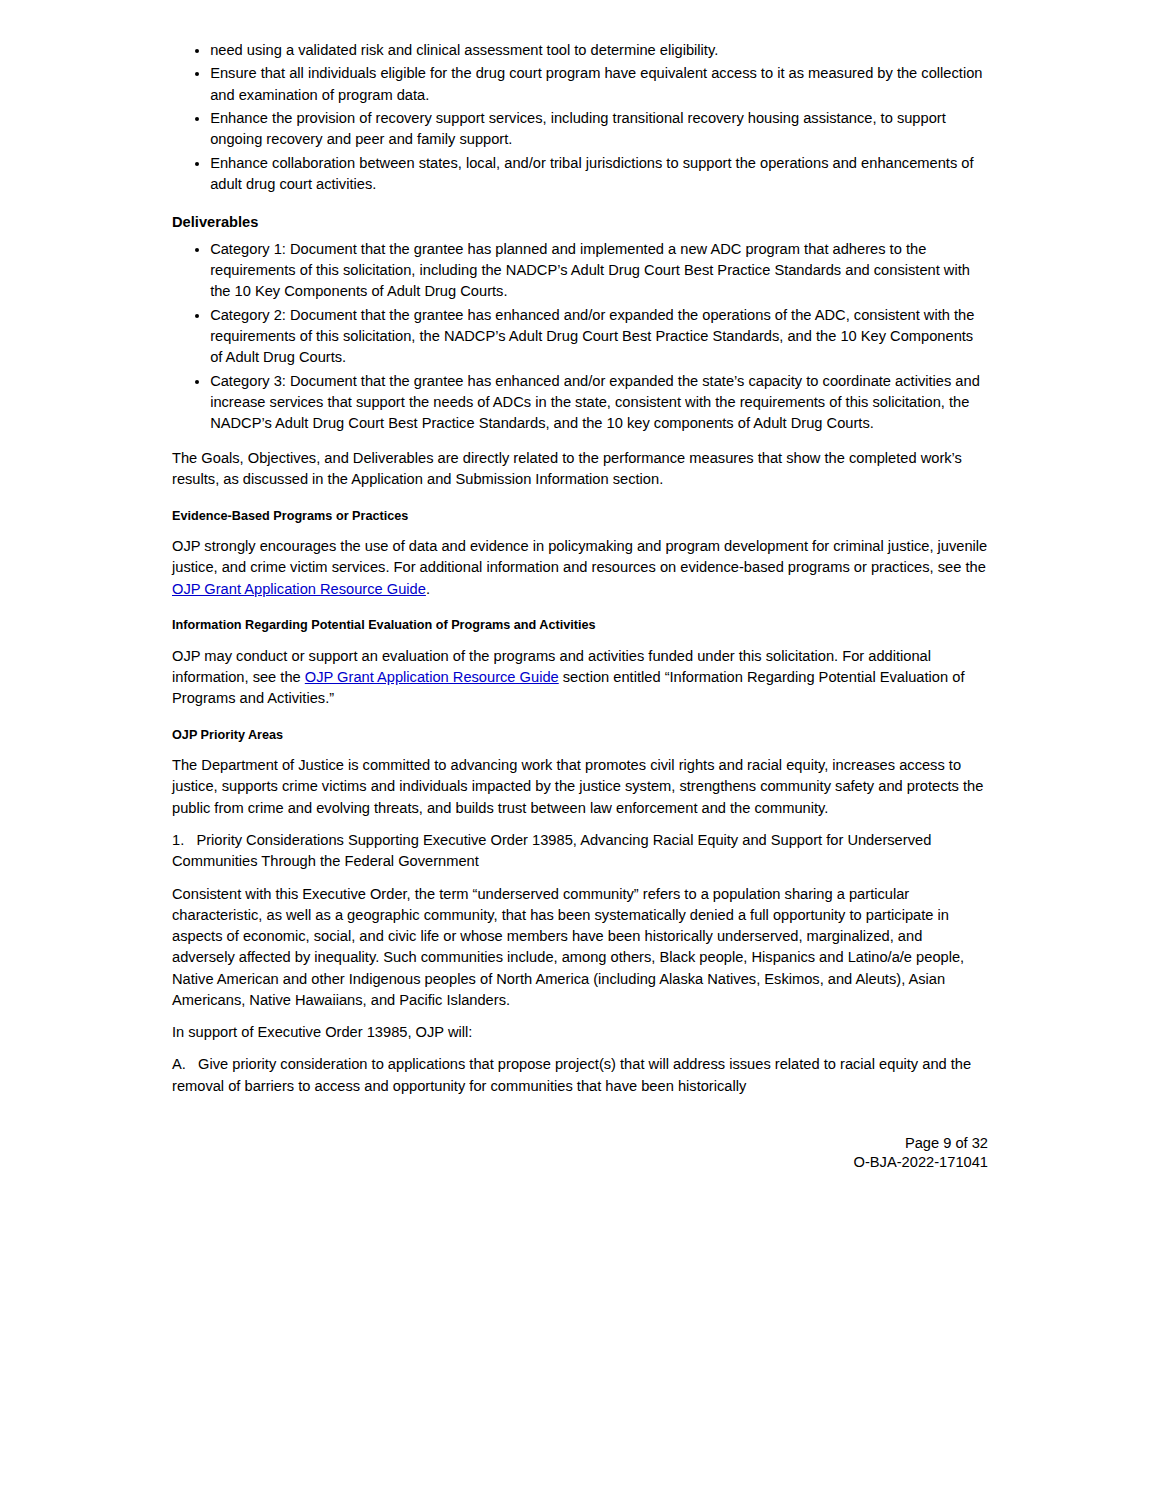need using a validated risk and clinical assessment tool to determine eligibility.
Ensure that all individuals eligible for the drug court program have equivalent access to it as measured by the collection and examination of program data.
Enhance the provision of recovery support services, including transitional recovery housing assistance, to support ongoing recovery and peer and family support.
Enhance collaboration between states, local, and/or tribal jurisdictions to support the operations and enhancements of adult drug court activities.
Deliverables
Category 1: Document that the grantee has planned and implemented a new ADC program that adheres to the requirements of this solicitation, including the NADCP’s Adult Drug Court Best Practice Standards and consistent with the 10 Key Components of Adult Drug Courts.
Category 2: Document that the grantee has enhanced and/or expanded the operations of the ADC, consistent with the requirements of this solicitation, the NADCP’s Adult Drug Court Best Practice Standards, and the 10 Key Components of Adult Drug Courts.
Category 3: Document that the grantee has enhanced and/or expanded the state’s capacity to coordinate activities and increase services that support the needs of ADCs in the state, consistent with the requirements of this solicitation, the NADCP’s Adult Drug Court Best Practice Standards, and the 10 key components of Adult Drug Courts.
The Goals, Objectives, and Deliverables are directly related to the performance measures that show the completed work’s results, as discussed in the Application and Submission Information section.
Evidence-Based Programs or Practices
OJP strongly encourages the use of data and evidence in policymaking and program development for criminal justice, juvenile justice, and crime victim services. For additional information and resources on evidence-based programs or practices, see the OJP Grant Application Resource Guide.
Information Regarding Potential Evaluation of Programs and Activities
OJP may conduct or support an evaluation of the programs and activities funded under this solicitation. For additional information, see the OJP Grant Application Resource Guide section entitled “Information Regarding Potential Evaluation of Programs and Activities.”
OJP Priority Areas
The Department of Justice is committed to advancing work that promotes civil rights and racial equity, increases access to justice, supports crime victims and individuals impacted by the justice system, strengthens community safety and protects the public from crime and evolving threats, and builds trust between law enforcement and the community.
1. Priority Considerations Supporting Executive Order 13985, Advancing Racial Equity and Support for Underserved Communities Through the Federal Government
Consistent with this Executive Order, the term “underserved community” refers to a population sharing a particular characteristic, as well as a geographic community, that has been systematically denied a full opportunity to participate in aspects of economic, social, and civic life or whose members have been historically underserved, marginalized, and adversely affected by inequality. Such communities include, among others, Black people, Hispanics and Latino/a/e people, Native American and other Indigenous peoples of North America (including Alaska Natives, Eskimos, and Aleuts), Asian Americans, Native Hawaiians, and Pacific Islanders.
In support of Executive Order 13985, OJP will:
A. Give priority consideration to applications that propose project(s) that will address issues related to racial equity and the removal of barriers to access and opportunity for communities that have been historically
Page 9 of 32
O-BJA-2022-171041